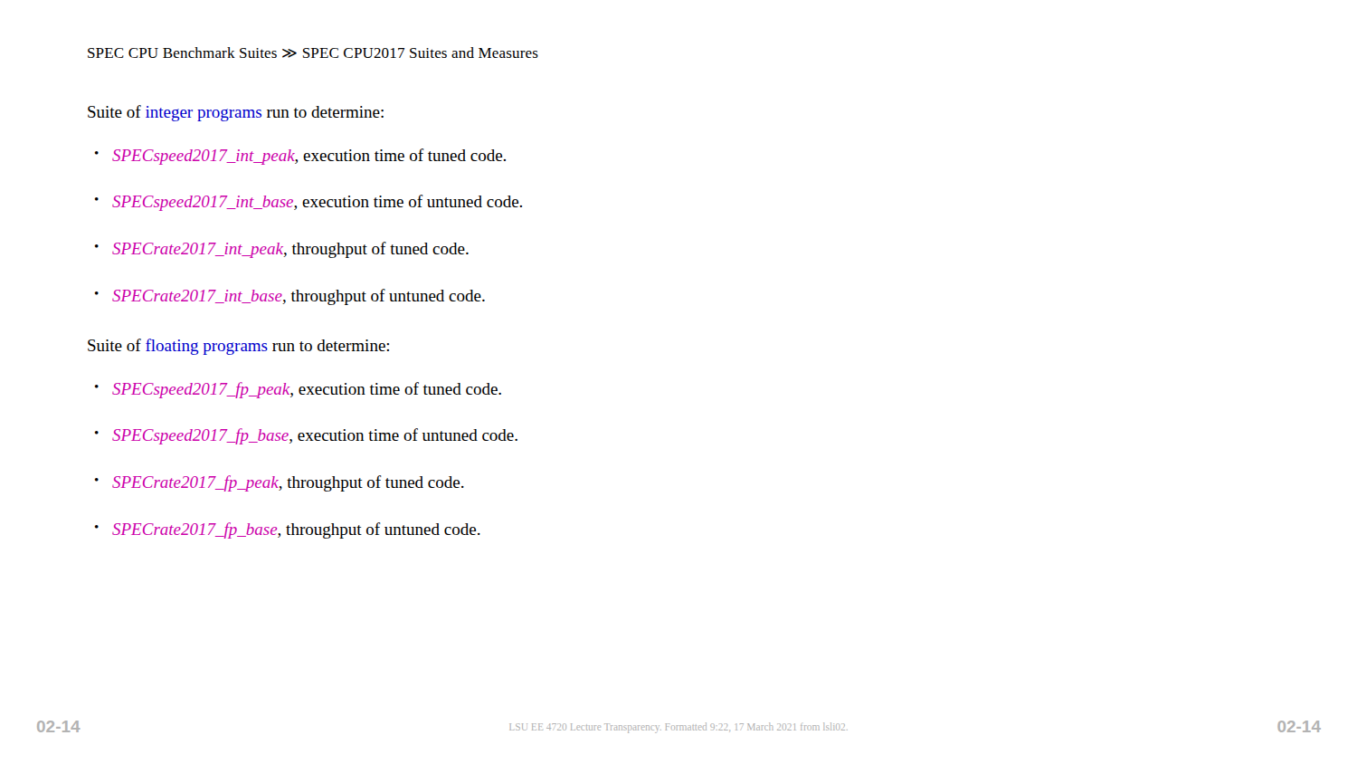SPEC CPU Benchmark Suites ≫ SPEC CPU2017 Suites and Measures
Suite of integer programs run to determine:
SPECspeed2017_int_peak, execution time of tuned code.
SPECspeed2017_int_base, execution time of untuned code.
SPECrate2017_int_peak, throughput of tuned code.
SPECrate2017_int_base, throughput of untuned code.
Suite of floating programs run to determine:
SPECspeed2017_fp_peak, execution time of tuned code.
SPECspeed2017_fp_base, execution time of untuned code.
SPECrate2017_fp_peak, throughput of tuned code.
SPECrate2017_fp_base, throughput of untuned code.
02-14
LSU EE 4720 Lecture Transparency. Formatted 9:22, 17 March 2021 from lsli02.
02-14